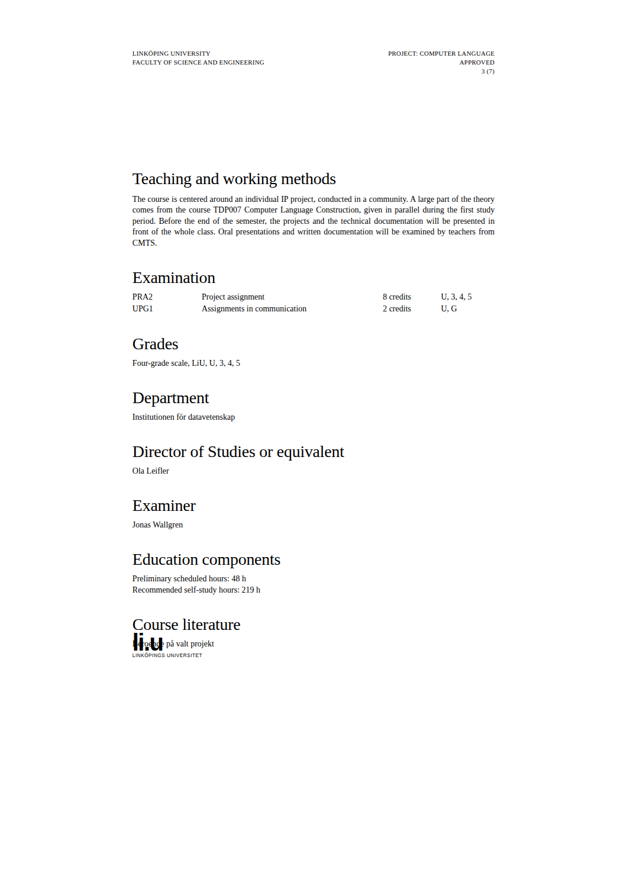Linköping University
Faculty of Science and Engineering
Project: Computer Language
Approved
3 (7)
Teaching and working methods
The course is centered around an individual IP project, conducted in a community. A large part of the theory comes from the course TDP007 Computer Language Construction, given in parallel during the first study period. Before the end of the semester, the projects and the technical documentation will be presented in front of the whole class. Oral presentations and written documentation will be examined by teachers from CMTS.
Examination
| PRA2 | Project assignment | 8 credits | U, 3, 4, 5 |
| UPG1 | Assignments in communication | 2 credits | U, G |
Grades
Four-grade scale, LiU, U, 3, 4, 5
Department
Institutionen för datavetenskap
Director of Studies or equivalent
Ola Leifler
Examiner
Jonas Wallgren
Education components
Preliminary scheduled hours: 48 h
Recommended self-study hours: 219 h
Course literature
Beroende på valt projekt
li. u
LINKÖPINGS UNIVERSITET